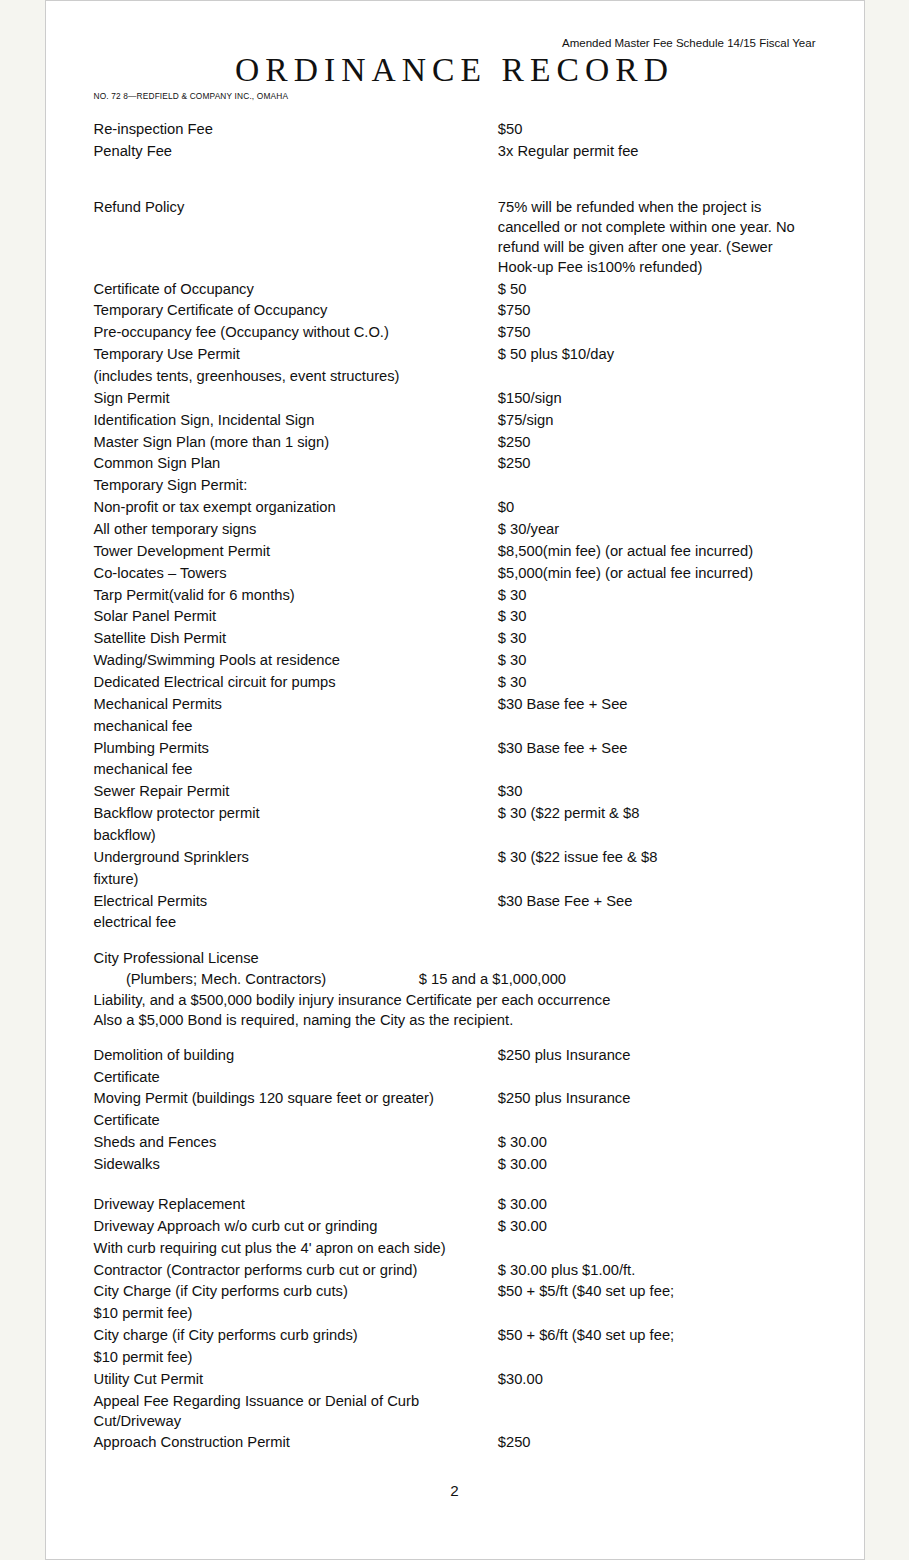Amended Master Fee Schedule 14/15 Fiscal Year
ORDINANCE RECORD
No. 72 8—Redfield & Company Inc., Omaha
| Re-inspection Fee | $50 |
| Penalty Fee | 3x Regular permit fee |
| Refund Policy | 75% will be refunded when the project is cancelled or not complete within one year. No refund will be given after one year. (Sewer Hook-up Fee is100% refunded) |
| Certificate of Occupancy | $ 50 |
| Temporary Certificate of Occupancy | $750 |
| Pre-occupancy fee (Occupancy without C.O.) | $750 |
| Temporary Use Permit | $ 50 plus $10/day |
| (includes tents, greenhouses, event structures) | |
| Sign Permit | $150/sign |
| Identification Sign, Incidental Sign | $75/sign |
| Master Sign Plan (more than 1 sign) | $250 |
| Common Sign Plan | $250 |
| Temporary Sign Permit: | |
| Non-profit or tax exempt organization | $0 |
| All other temporary signs | $ 30/year |
| Tower Development Permit | $8,500(min fee) (or actual fee incurred) |
| Co-locates – Towers | $5,000(min fee) (or actual fee incurred) |
| Tarp Permit(valid for 6 months) | $ 30 |
| Solar Panel Permit | $ 30 |
| Satellite Dish Permit | $ 30 |
| Wading/Swimming Pools at residence | $ 30 |
| Dedicated Electrical circuit for pumps | $ 30 |
| Mechanical Permits | $30 Base fee + See |
| mechanical fee | |
| Plumbing Permits | $30 Base fee + See |
| mechanical fee | |
| Sewer Repair Permit | $30 |
| Backflow protector permit | $ 30 ($22 permit & $8 |
| backflow) | |
| Underground Sprinklers | $ 30 ($22 issue fee & $8 |
| fixture) | |
| Electrical Permits | $30 Base Fee + See |
| electrical fee | |
City Professional License
(Plumbers; Mech. Contractors) $ 15 and a $1,000,000
Liability, and a $500,000 bodily injury insurance Certificate per each occurrence
Also a $5,000 Bond is required, naming the City as the recipient.
| Demolition of building | $250 plus Insurance |
| Certificate | |
| Moving Permit (buildings 120 square feet or greater) | $250 plus Insurance |
| Certificate | |
| Sheds and Fences | $ 30.00 |
| Sidewalks | $ 30.00 |
| Driveway Replacement | $ 30.00 |
| Driveway Approach w/o curb cut or grinding | $ 30.00 |
| With curb requiring cut plus the 4' apron on each side) | |
| Contractor (Contractor performs curb cut or grind) | $ 30.00 plus $1.00/ft. |
| City Charge (if City performs curb cuts) | $50 + $5/ft ($40 set up fee; |
| $10 permit fee) | |
| City charge (if City performs curb grinds) | $50 + $6/ft ($40 set up fee; |
| $10 permit fee) | |
| Utility Cut Permit | $30.00 |
| Appeal Fee Regarding Issuance or Denial of Curb Cut/Driveway | |
| Approach Construction Permit | $250 |
2